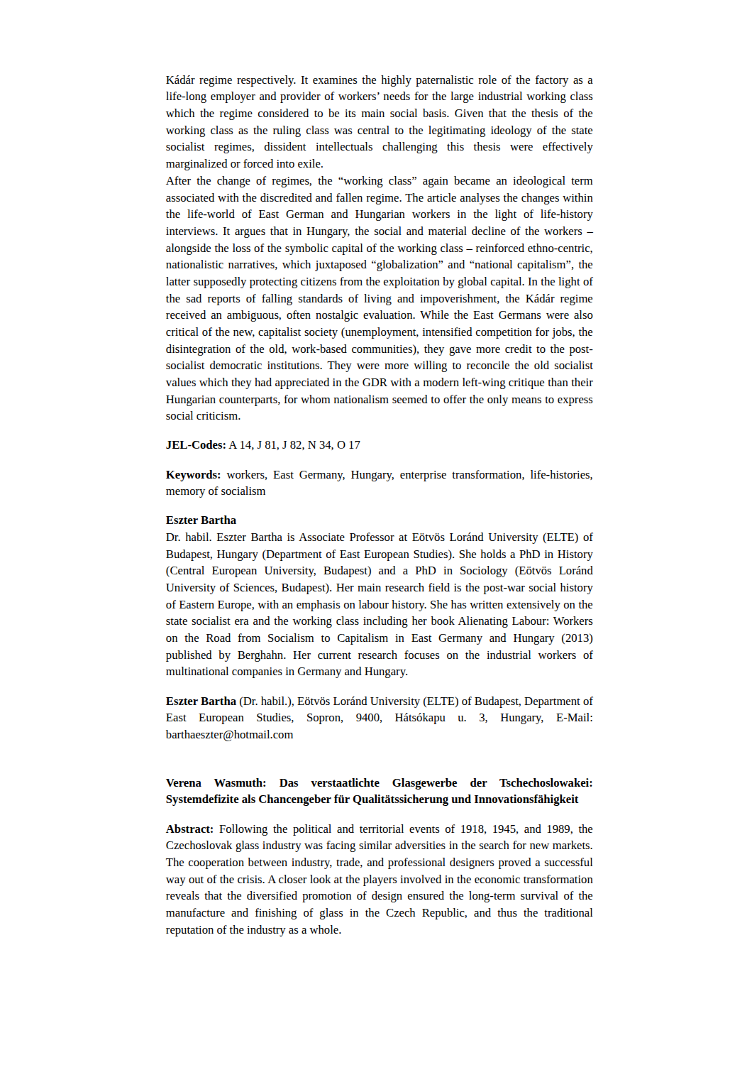Kádár regime respectively. It examines the highly paternalistic role of the factory as a life-long employer and provider of workers’ needs for the large industrial working class which the regime considered to be its main social basis. Given that the thesis of the working class as the ruling class was central to the legitimating ideology of the state socialist regimes, dissident intellectuals challenging this thesis were effectively marginalized or forced into exile.
After the change of regimes, the “working class” again became an ideological term associated with the discredited and fallen regime. The article analyses the changes within the life-world of East German and Hungarian workers in the light of life-history interviews. It argues that in Hungary, the social and material decline of the workers – alongside the loss of the symbolic capital of the working class – reinforced ethno-centric, nationalistic narratives, which juxtaposed “globalization” and “national capitalism”, the latter supposedly protecting citizens from the exploitation by global capital. In the light of the sad reports of falling standards of living and impoverishment, the Kádár regime received an ambiguous, often nostalgic evaluation. While the East Germans were also critical of the new, capitalist society (unemployment, intensified competition for jobs, the disintegration of the old, work-based communities), they gave more credit to the post-socialist democratic institutions. They were more willing to reconcile the old socialist values which they had appreciated in the GDR with a modern left-wing critique than their Hungarian counterparts, for whom nationalism seemed to offer the only means to express social criticism.
JEL-Codes: A 14, J 81, J 82, N 34, O 17
Keywords: workers, East Germany, Hungary, enterprise transformation, life-histories, memory of socialism
Eszter Bartha
Dr. habil. Eszter Bartha is Associate Professor at Eötvös Loránd University (ELTE) of Budapest, Hungary (Department of East European Studies). She holds a PhD in History (Central European University, Budapest) and a PhD in Sociology (Eötvös Loránd University of Sciences, Budapest). Her main research field is the post-war social history of Eastern Europe, with an emphasis on labour history. She has written extensively on the state socialist era and the working class including her book Alienating Labour: Workers on the Road from Socialism to Capitalism in East Germany and Hungary (2013) published by Berghahn. Her current research focuses on the industrial workers of multinational companies in Germany and Hungary.
Eszter Bartha (Dr. habil.), Eötvös Loránd University (ELTE) of Budapest, Department of East European Studies, Sopron, 9400, Hátsókapu u. 3, Hungary, E-Mail: barthaeszter@hotmail.com
Verena Wasmuth: Das verstaatlichte Glasgewerbe der Tschechoslowakei: Systemdefizite als Chancengeber für Qualitätssicherung und Innovationsfähigkeit
Abstract: Following the political and territorial events of 1918, 1945, and 1989, the Czechoslovak glass industry was facing similar adversities in the search for new markets. The cooperation between industry, trade, and professional designers proved a successful way out of the crisis. A closer look at the players involved in the economic transformation reveals that the diversified promotion of design ensured the long-term survival of the manufacture and finishing of glass in the Czech Republic, and thus the traditional reputation of the industry as a whole.